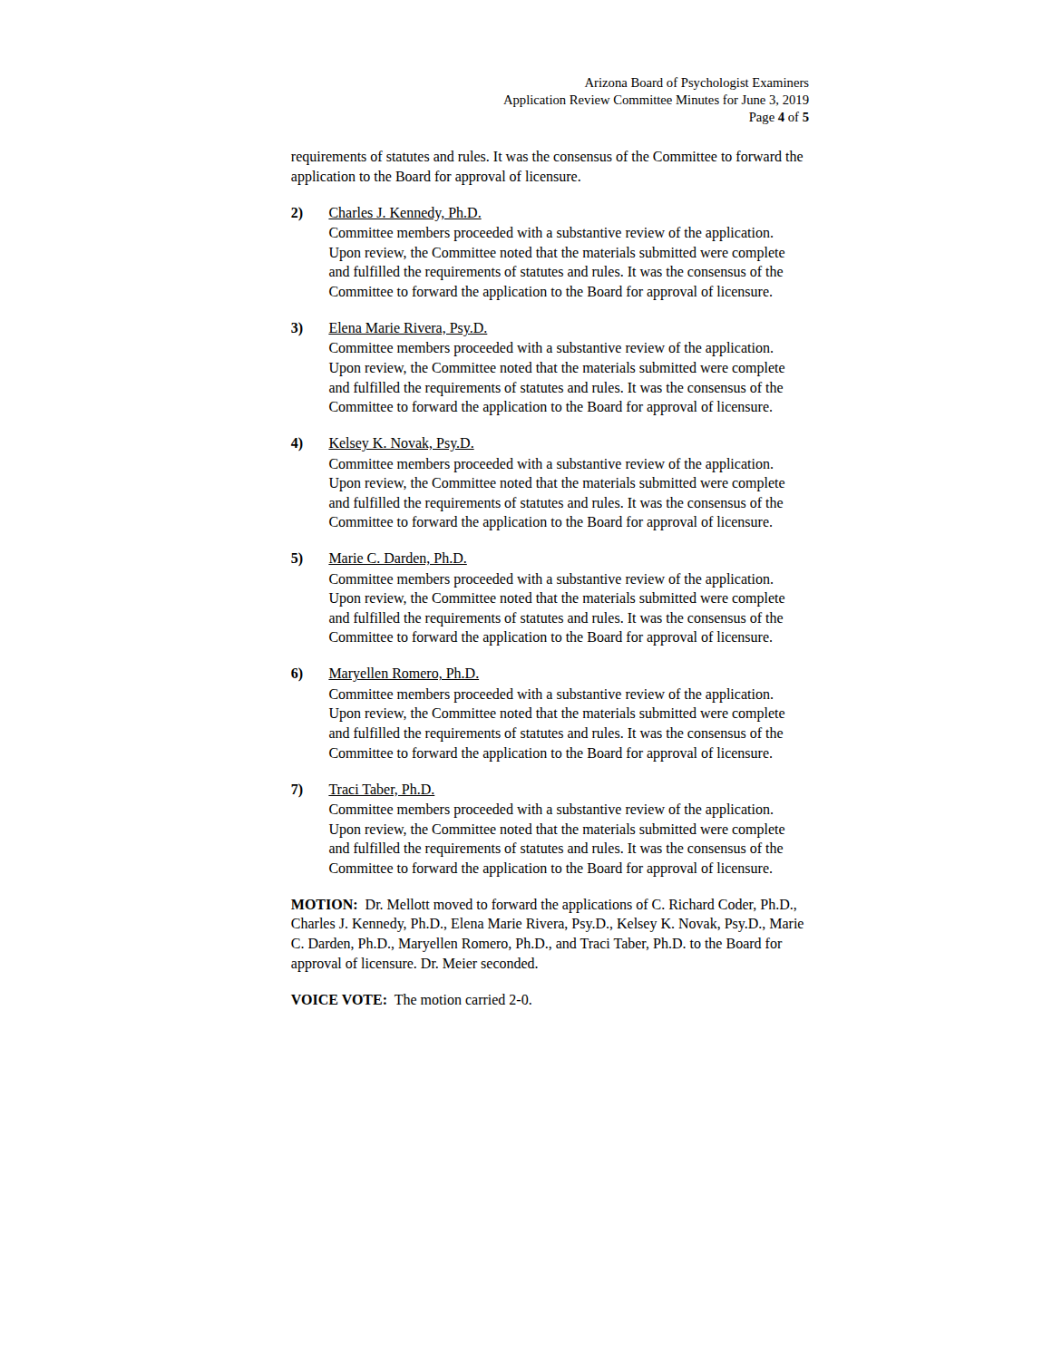Arizona Board of Psychologist Examiners
Application Review Committee Minutes for June 3, 2019
Page 4 of 5
requirements of statutes and rules. It was the consensus of the Committee to forward the application to the Board for approval of licensure.
2) Charles J. Kennedy, Ph.D. Committee members proceeded with a substantive review of the application. Upon review, the Committee noted that the materials submitted were complete and fulfilled the requirements of statutes and rules. It was the consensus of the Committee to forward the application to the Board for approval of licensure.
3) Elena Marie Rivera, Psy.D. Committee members proceeded with a substantive review of the application. Upon review, the Committee noted that the materials submitted were complete and fulfilled the requirements of statutes and rules. It was the consensus of the Committee to forward the application to the Board for approval of licensure.
4) Kelsey K. Novak, Psy.D. Committee members proceeded with a substantive review of the application. Upon review, the Committee noted that the materials submitted were complete and fulfilled the requirements of statutes and rules. It was the consensus of the Committee to forward the application to the Board for approval of licensure.
5) Marie C. Darden, Ph.D. Committee members proceeded with a substantive review of the application. Upon review, the Committee noted that the materials submitted were complete and fulfilled the requirements of statutes and rules. It was the consensus of the Committee to forward the application to the Board for approval of licensure.
6) Maryellen Romero, Ph.D. Committee members proceeded with a substantive review of the application. Upon review, the Committee noted that the materials submitted were complete and fulfilled the requirements of statutes and rules. It was the consensus of the Committee to forward the application to the Board for approval of licensure.
7) Traci Taber, Ph.D. Committee members proceeded with a substantive review of the application. Upon review, the Committee noted that the materials submitted were complete and fulfilled the requirements of statutes and rules. It was the consensus of the Committee to forward the application to the Board for approval of licensure.
MOTION: Dr. Mellott moved to forward the applications of C. Richard Coder, Ph.D., Charles J. Kennedy, Ph.D., Elena Marie Rivera, Psy.D., Kelsey K. Novak, Psy.D., Marie C. Darden, Ph.D., Maryellen Romero, Ph.D., and Traci Taber, Ph.D. to the Board for approval of licensure. Dr. Meier seconded.
VOICE VOTE: The motion carried 2-0.